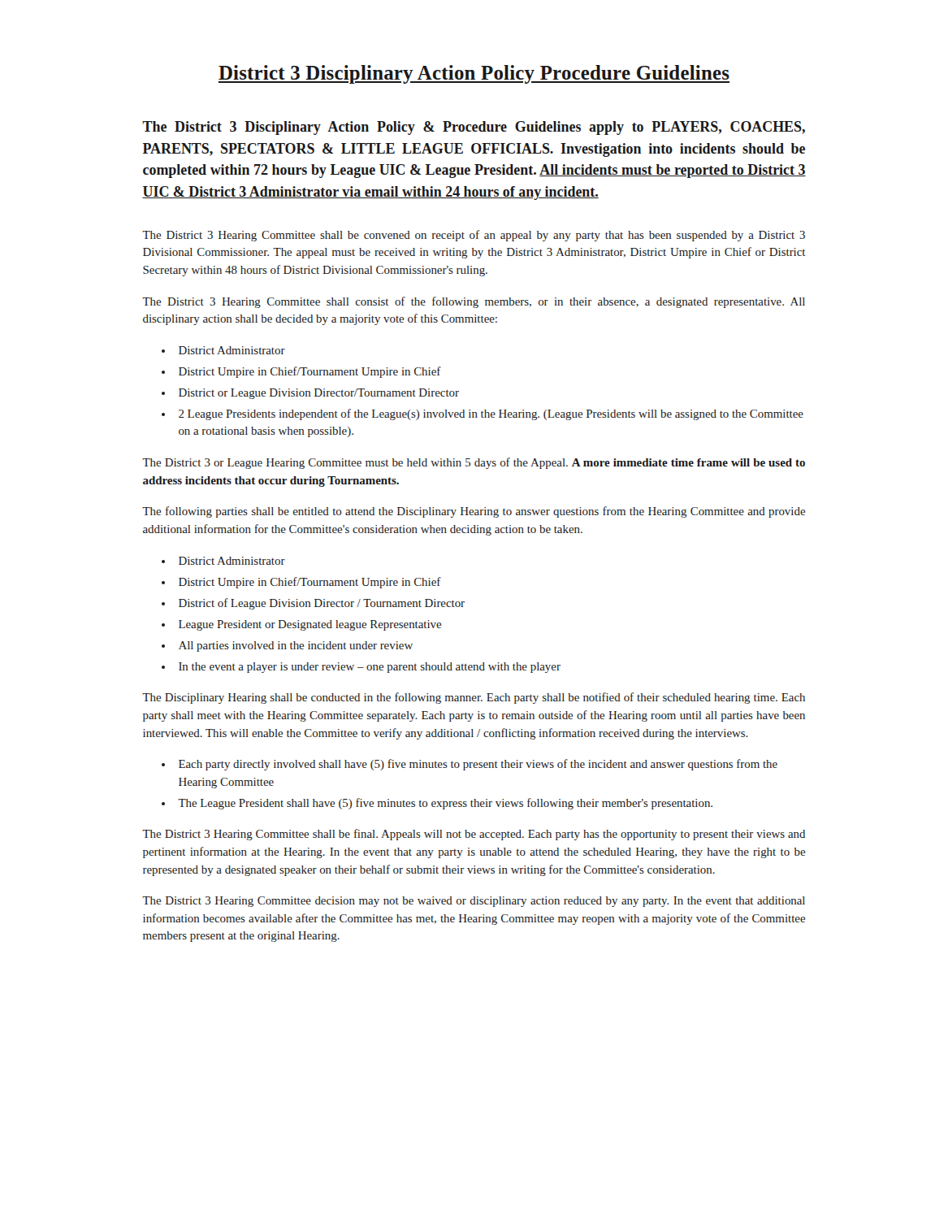District 3 Disciplinary Action Policy Procedure Guidelines
The District 3 Disciplinary Action Policy & Procedure Guidelines apply to PLAYERS, COACHES, PARENTS, SPECTATORS & LITTLE LEAGUE OFFICIALS. Investigation into incidents should be completed within 72 hours by League UIC & League President. All incidents must be reported to District 3 UIC & District 3 Administrator via email within 24 hours of any incident.
The District 3 Hearing Committee shall be convened on receipt of an appeal by any party that has been suspended by a District 3 Divisional Commissioner. The appeal must be received in writing by the District 3 Administrator, District Umpire in Chief or District Secretary within 48 hours of District Divisional Commissioner's ruling.
The District 3 Hearing Committee shall consist of the following members, or in their absence, a designated representative. All disciplinary action shall be decided by a majority vote of this Committee:
District Administrator
District Umpire in Chief/Tournament Umpire in Chief
District or League Division Director/Tournament Director
2 League Presidents independent of the League(s) involved in the Hearing. (League Presidents will be assigned to the Committee on a rotational basis when possible).
The District 3 or League Hearing Committee must be held within 5 days of the Appeal. A more immediate time frame will be used to address incidents that occur during Tournaments.
The following parties shall be entitled to attend the Disciplinary Hearing to answer questions from the Hearing Committee and provide additional information for the Committee's consideration when deciding action to be taken.
District Administrator
District Umpire in Chief/Tournament Umpire in Chief
District of League Division Director / Tournament Director
League President or Designated league Representative
All parties involved in the incident under review
In the event a player is under review – one parent should attend with the player
The Disciplinary Hearing shall be conducted in the following manner. Each party shall be notified of their scheduled hearing time. Each party shall meet with the Hearing Committee separately. Each party is to remain outside of the Hearing room until all parties have been interviewed. This will enable the Committee to verify any additional / conflicting information received during the interviews.
Each party directly involved shall have (5) five minutes to present their views of the incident and answer questions from the Hearing Committee
The League President shall have (5) five minutes to express their views following their member's presentation.
The District 3 Hearing Committee shall be final. Appeals will not be accepted. Each party has the opportunity to present their views and pertinent information at the Hearing. In the event that any party is unable to attend the scheduled Hearing, they have the right to be represented by a designated speaker on their behalf or submit their views in writing for the Committee's consideration.
The District 3 Hearing Committee decision may not be waived or disciplinary action reduced by any party. In the event that additional information becomes available after the Committee has met, the Hearing Committee may reopen with a majority vote of the Committee members present at the original Hearing.